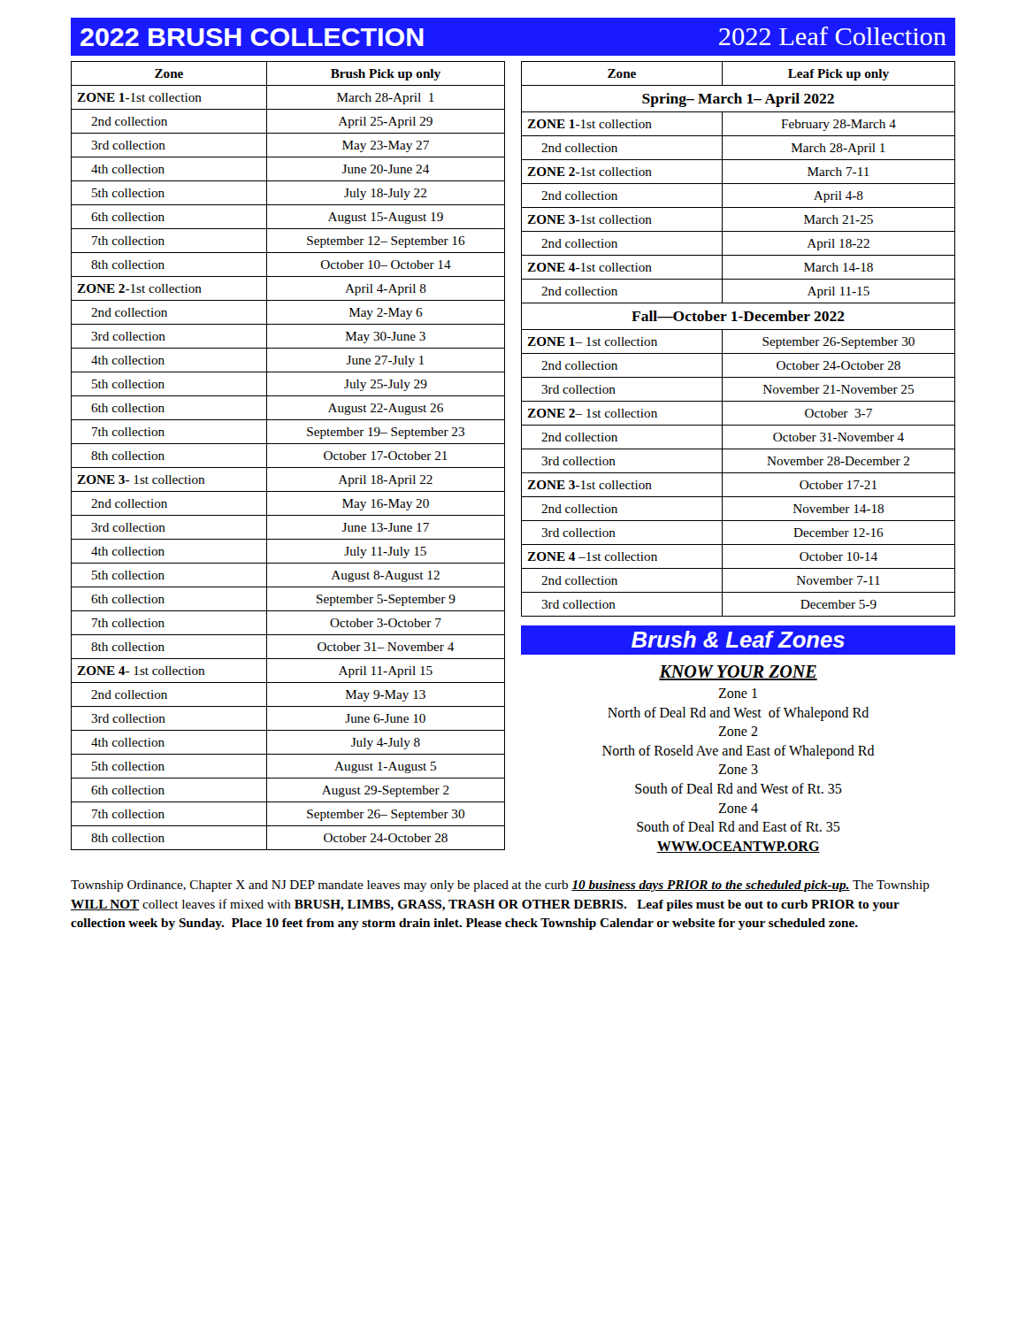2022 BRUSH COLLECTION 2022 Leaf Collection
| Zone | Brush Pick up only |
| --- | --- |
| ZONE 1 -1st collection | March 28-April 1 |
| 2nd collection | April 25-April 29 |
| 3rd collection | May 23-May 27 |
| 4th collection | June 20-June 24 |
| 5th collection | July 18-July 22 |
| 6th collection | August 15-August 19 |
| 7th collection | September 12– September 16 |
| 8th collection | October 10– October 14 |
| ZONE 2 -1st collection | April 4-April 8 |
| 2nd collection | May 2-May 6 |
| 3rd collection | May 30-June 3 |
| 4th collection | June 27-July 1 |
| 5th collection | July 25-July 29 |
| 6th collection | August 22-August 26 |
| 7th collection | September 19– September 23 |
| 8th collection | October 17-October 21 |
| ZONE 3 - 1st collection | April 18-April 22 |
| 2nd collection | May 16-May 20 |
| 3rd collection | June 13-June 17 |
| 4th collection | July 11-July 15 |
| 5th collection | August 8-August 12 |
| 6th collection | September 5-September 9 |
| 7th collection | October 3-October 7 |
| 8th collection | October 31– November 4 |
| ZONE 4 - 1st collection | April 11-April 15 |
| 2nd collection | May 9-May 13 |
| 3rd collection | June 6-June 10 |
| 4th collection | July 4-July 8 |
| 5th collection | August 1-August 5 |
| 6th collection | August 29-September 2 |
| 7th collection | September 26– September 30 |
| 8th collection | October 24-October 28 |
| Zone | Leaf Pick up only |
| --- | --- |
| Spring– March 1– April 2022 |
| ZONE 1 -1st collection | February 28-March 4 |
| 2nd collection | March 28-April 1 |
| ZONE 2 -1st collection | March 7-11 |
| 2nd collection | April 4-8 |
| ZONE 3 -1st collection | March 21-25 |
| 2nd collection | April 18-22 |
| ZONE 4 -1st collection | March 14-18 |
| 2nd collection | April 11-15 |
| Fall—October 1-December 2022 |
| ZONE 1 – 1st collection | September 26-September 30 |
| 2nd collection | October 24-October 28 |
| 3rd collection | November 21-November 25 |
| ZONE 2 – 1st collection | October 3-7 |
| 2nd collection | October 31-November 4 |
| 3rd collection | November 28-December 2 |
| ZONE 3 -1st collection | October 17-21 |
| 2nd collection | November 14-18 |
| 3rd collection | December 12-16 |
| ZONE 4 –1st collection | October 10-14 |
| 2nd collection | November 7-11 |
| 3rd collection | December 5-9 |
Brush & Leaf Zones
KNOW YOUR ZONE
Zone 1
North of Deal Rd and West of Whalepond Rd
Zone 2
North of Roseld Ave and East of Whalepond Rd
Zone 3
South of Deal Rd and West of Rt. 35
Zone 4
South of Deal Rd and East of Rt. 35
WWW.OCEANTWP.ORG
Township Ordinance, Chapter X and NJ DEP mandate leaves may only be placed at the curb 10 business days PRIOR to the scheduled pick-up. The Township WILL NOT collect leaves if mixed with BRUSH, LIMBS, GRASS, TRASH OR OTHER DEBRIS. Leaf piles must be out to curb PRIOR to your collection week by Sunday. Place 10 feet from any storm drain inlet. Please check Township Calendar or website for your scheduled zone.